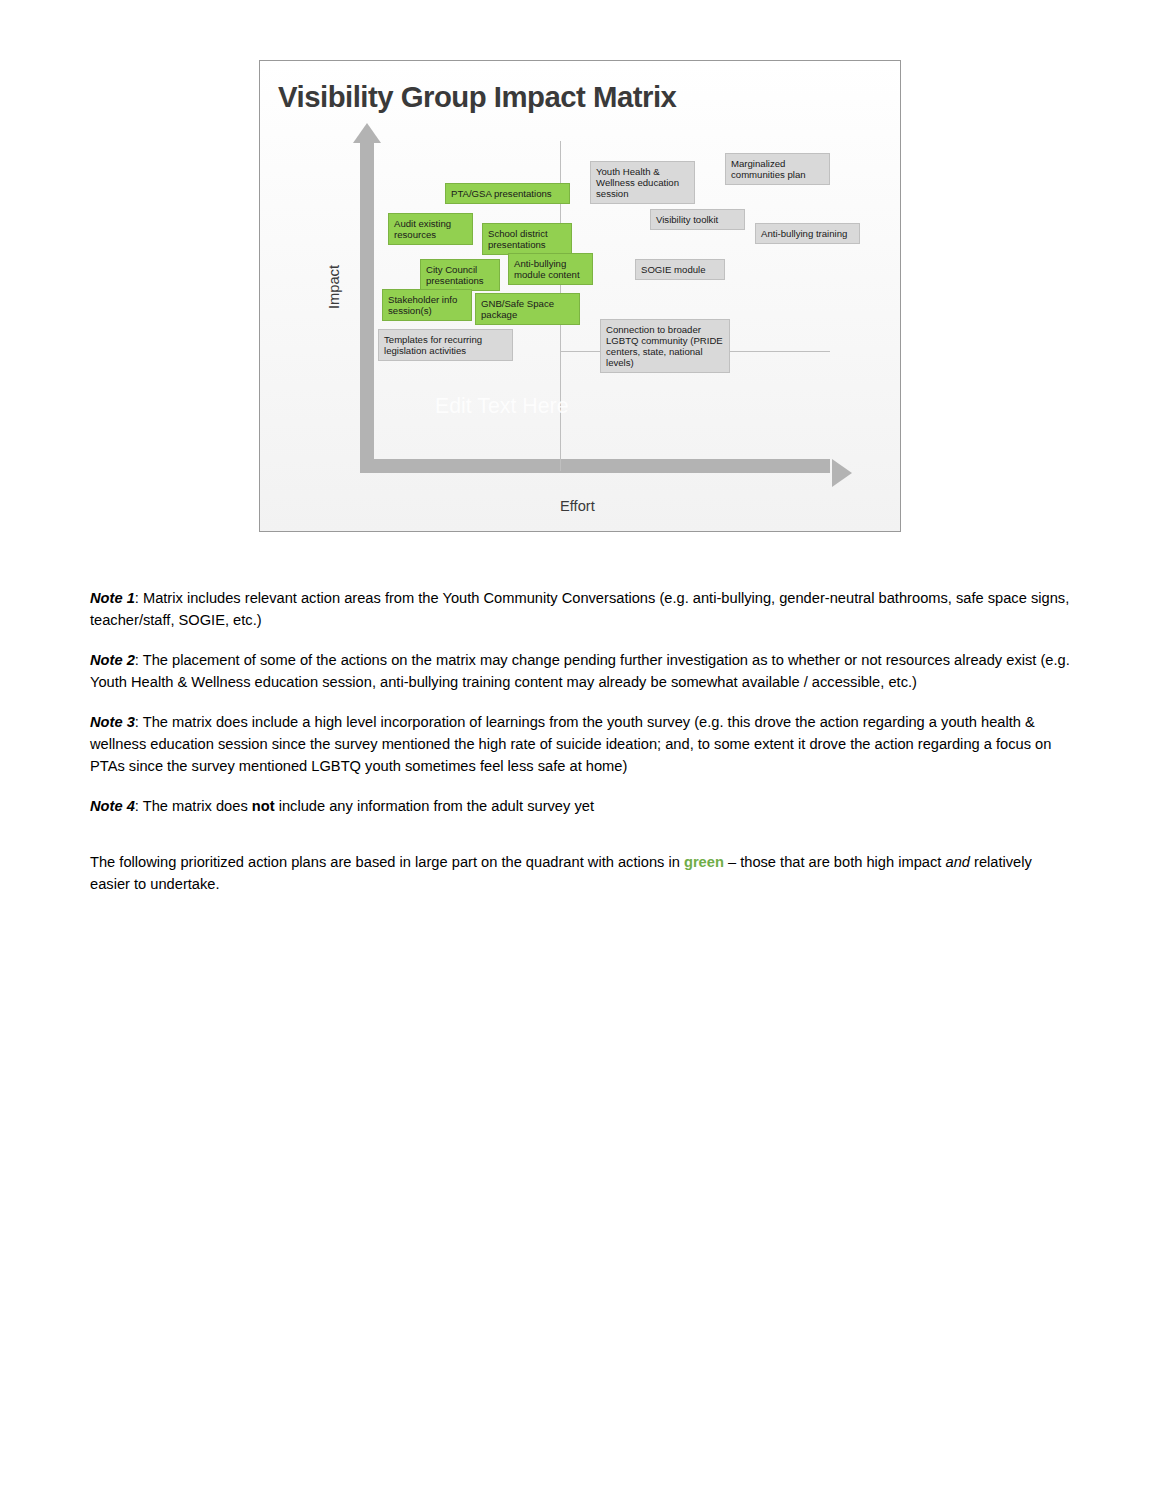Visibility Group Impact Matrix
Impact
Effort
Edit Text Here
Youth Health & Wellness education session
Marginalized communities plan
Visibility toolkit
Anti-bullying training
SOGIE module
Connection to broader LGBTQ community (PRIDE centers, state, national levels)
PTA/GSA presentations
Audit existing resources
School district presentations
City Council presentations
Anti-bullying module content
Stakeholder info session(s)
GNB/Safe Space package
Templates for recurring legislation activities
Note 1: Matrix includes relevant action areas from the Youth Community Conversations (e.g. anti-bullying, gender-neutral bathrooms, safe space signs, teacher/staff, SOGIE, etc.)
Note 2: The placement of some of the actions on the matrix may change pending further investigation as to whether or not resources already exist (e.g. Youth Health & Wellness education session, anti-bullying training content may already be somewhat available / accessible, etc.)
Note 3: The matrix does include a high level incorporation of learnings from the youth survey (e.g. this drove the action regarding a youth health & wellness education session since the survey mentioned the high rate of suicide ideation; and, to some extent it drove the action regarding a focus on PTAs since the survey mentioned LGBTQ youth sometimes feel less safe at home)
Note 4: The matrix does not include any information from the adult survey yet
The following prioritized action plans are based in large part on the quadrant with actions in green – those that are both high impact and relatively easier to undertake.